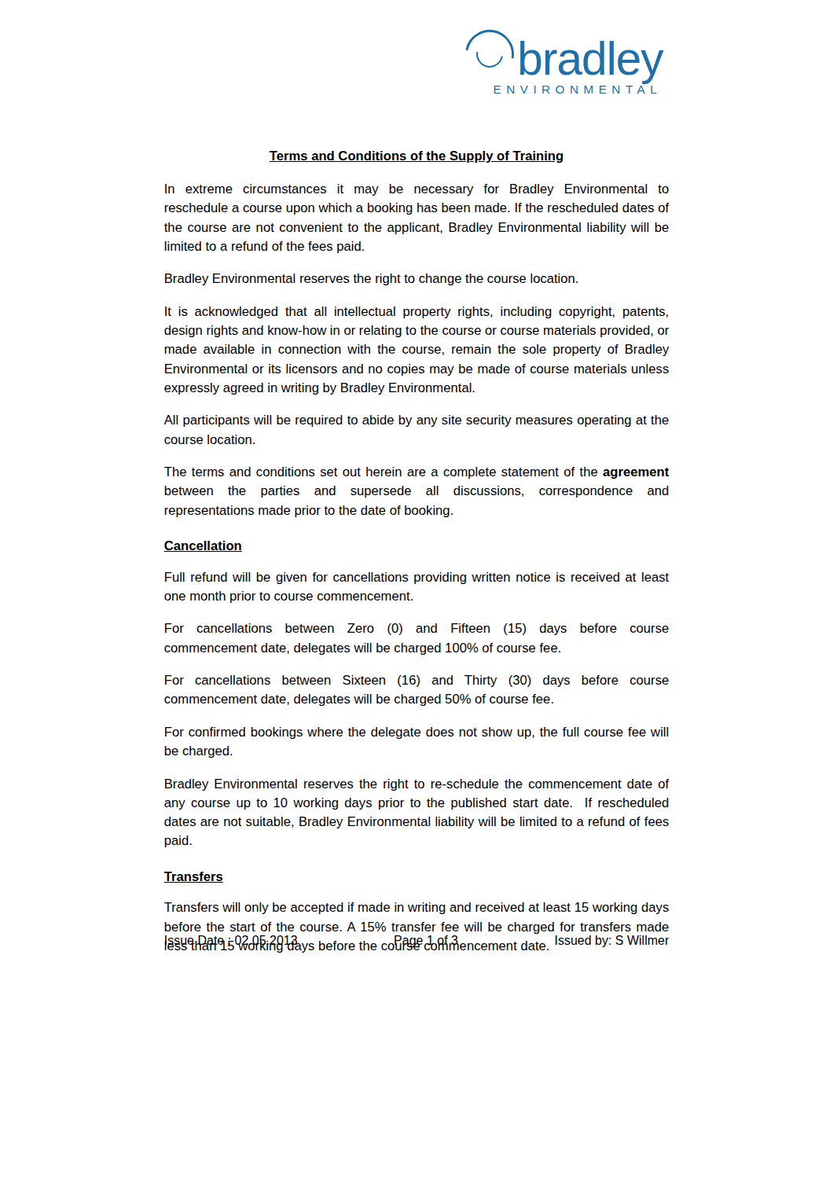bradley
ENVIRONMENTAL
Terms and Conditions of the Supply of Training
In extreme circumstances it may be necessary for Bradley Environmental to reschedule a course upon which a booking has been made. If the rescheduled dates of the course are not convenient to the applicant, Bradley Environmental liability will be limited to a refund of the fees paid.
Bradley Environmental reserves the right to change the course location.
It is acknowledged that all intellectual property rights, including copyright, patents, design rights and know-how in or relating to the course or course materials provided, or made available in connection with the course, remain the sole property of Bradley Environmental or its licensors and no copies may be made of course materials unless expressly agreed in writing by Bradley Environmental.
All participants will be required to abide by any site security measures operating at the course location.
The terms and conditions set out herein are a complete statement of the agreement between the parties and supersede all discussions, correspondence and representations made prior to the date of booking.
Cancellation
Full refund will be given for cancellations providing written notice is received at least one month prior to course commencement.
For cancellations between Zero (0) and Fifteen (15) days before course commencement date, delegates will be charged 100% of course fee.
For cancellations between Sixteen (16) and Thirty (30) days before course commencement date, delegates will be charged 50% of course fee.
For confirmed bookings where the delegate does not show up, the full course fee will be charged.
Bradley Environmental reserves the right to re-schedule the commencement date of any course up to 10 working days prior to the published start date. If rescheduled dates are not suitable, Bradley Environmental liability will be limited to a refund of fees paid.
Transfers
Transfers will only be accepted if made in writing and received at least 15 working days before the start of the course. A 15% transfer fee will be charged for transfers made less than 15 working days before the course commencement date.
Issue Date : 02.05.2013 Page 1 of 3 Issued by: S Willmer